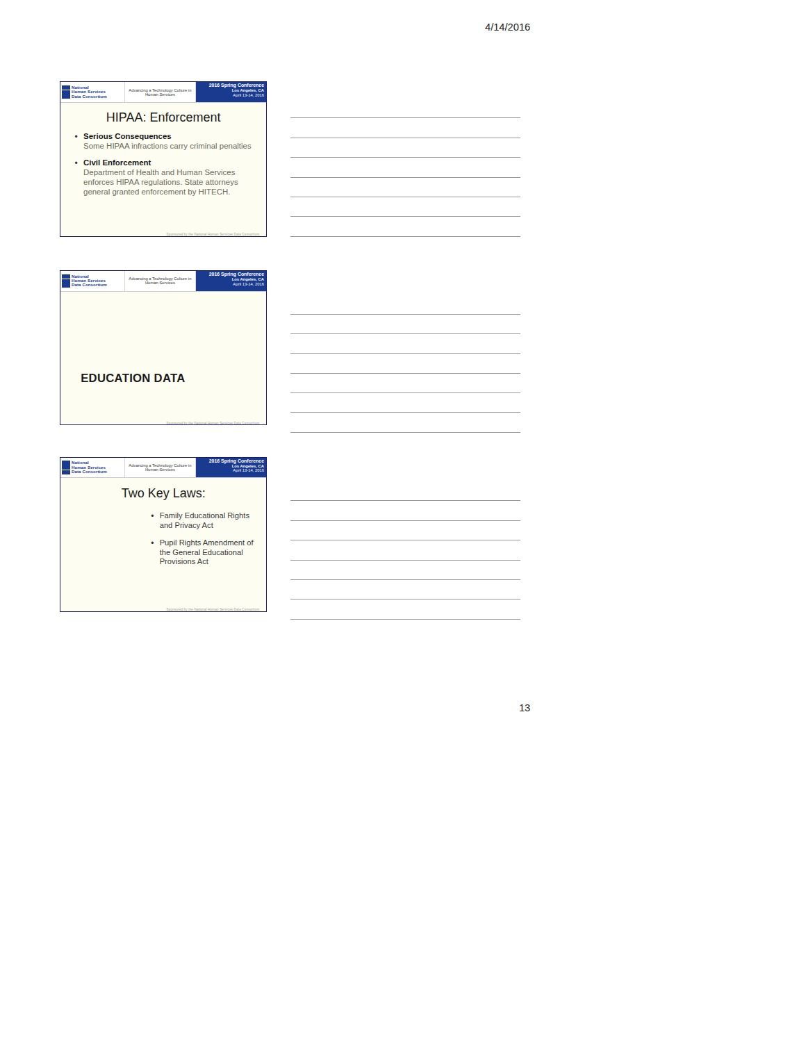4/14/2016
National Human Services Data Consortium
Advancing a Technology Culture in Human Services
2016 Spring Conference Los Angeles, CA April 13-14, 2016
HIPAA: Enforcement
Serious Consequences Some HIPAA infractions carry criminal penalties
Civil Enforcement Department of Health and Human Services enforces HIPAA regulations. State attorneys general granted enforcement by HITECH.
Sponsored by the National Human Services Data Consortium
National Human Services Data Consortium
Advancing a Technology Culture in Human Services
2016 Spring Conference Los Angeles, CA April 13-14, 2016
EDUCATION DATA
Sponsored by the National Human Services Data Consortium
National Human Services Data Consortium
Advancing a Technology Culture in Human Services
2016 Spring Conference Los Angeles, CA April 13-14, 2016
Two Key Laws:
Family Educational Rights and Privacy Act
Pupil Rights Amendment of the General Educational Provisions Act
Sponsored by the National Human Services Data Consortium
13